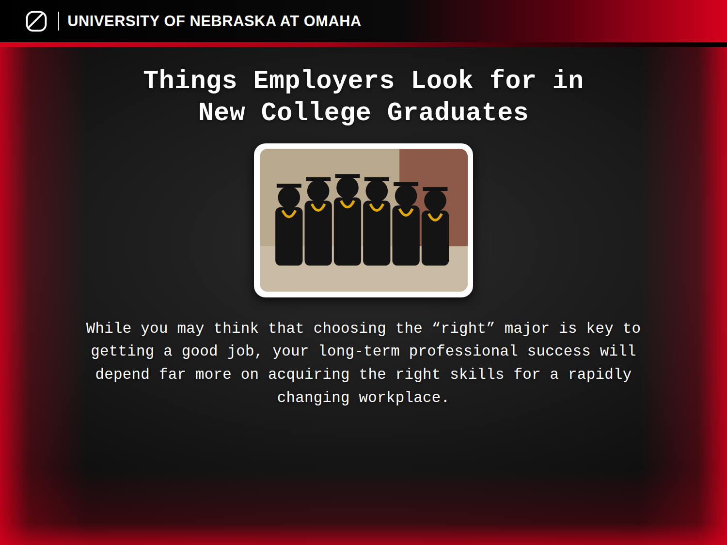UNIVERSITY OF NEBRASKA AT OMAHA
Things Employers Look for in
New College Graduates
While you may think that choosing the “right” major is key to getting a good job, your long-term professional success will depend far more on acquiring the right skills for a rapidly changing workplace.